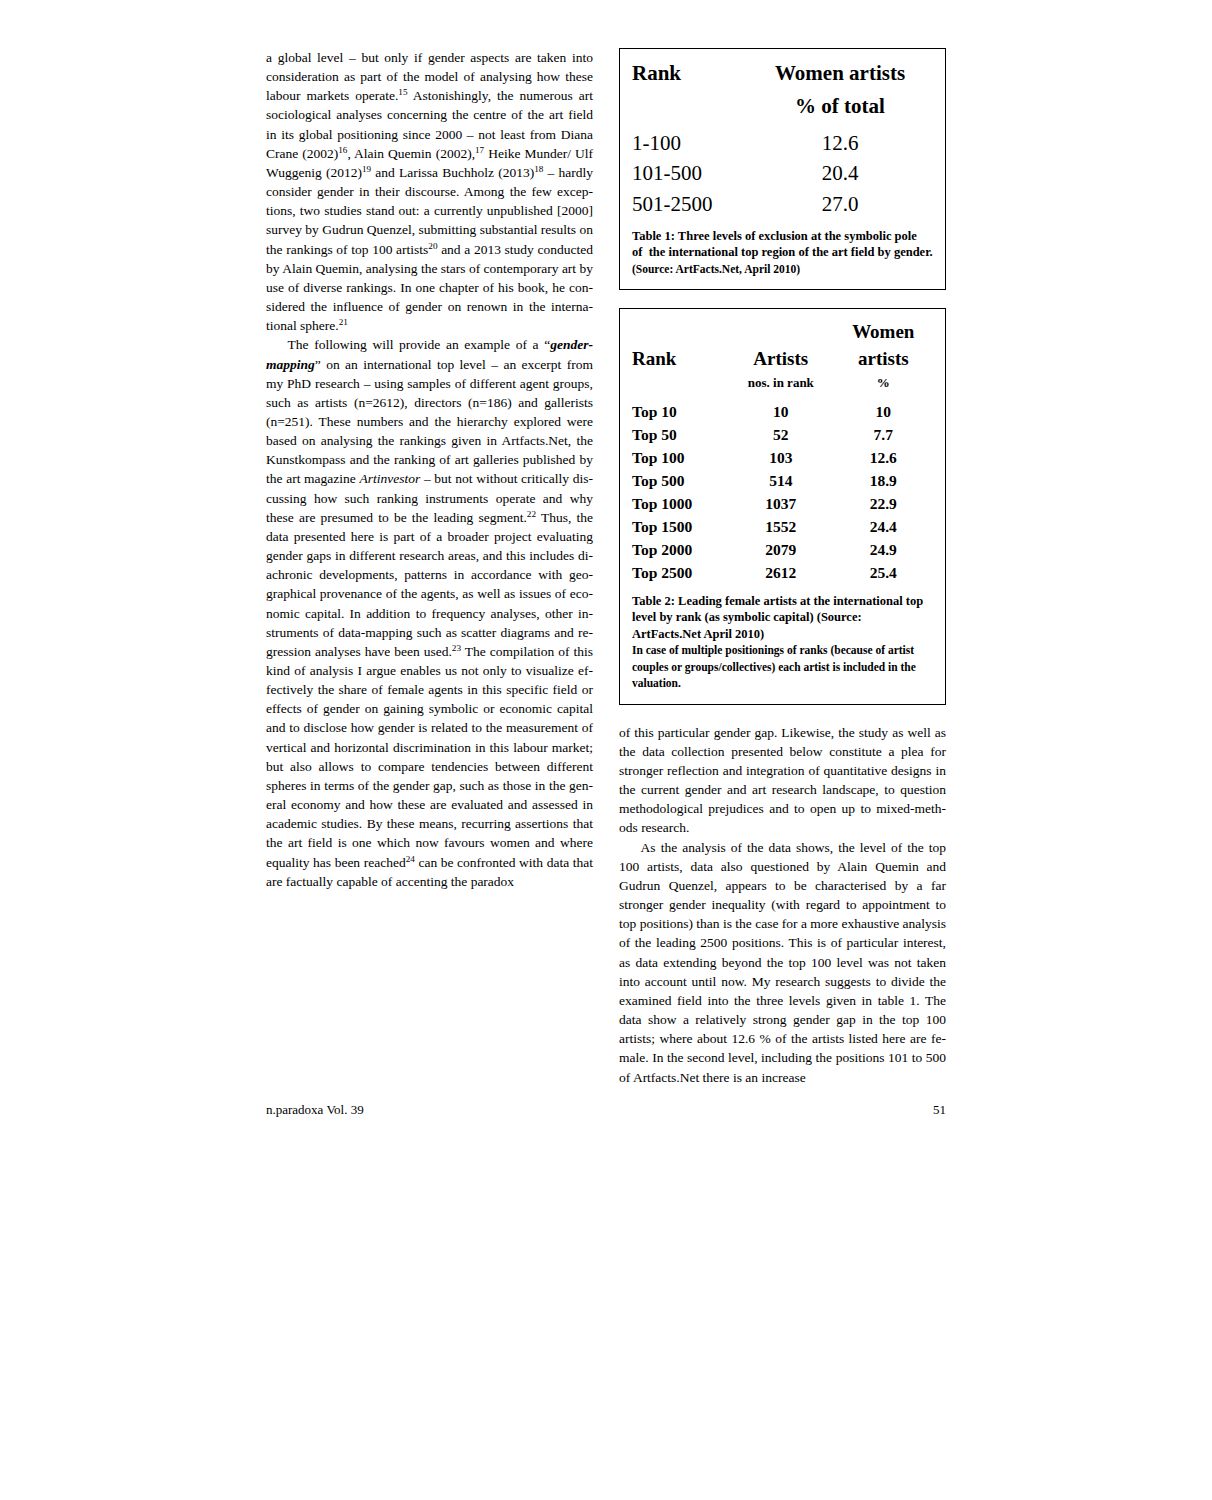a global level – but only if gender aspects are taken into consideration as part of the model of analysing how these labour markets operate.15 Astonishingly, the numerous art sociological analyses concerning the centre of the art field in its global positioning since 2000 – not least from Diana Crane (2002)16, Alain Quemin (2002),17 Heike Munder/ Ulf Wuggenig (2012)19 and Larissa Buchholz (2013)18 – hardly consider gender in their discourse. Among the few exceptions, two studies stand out: a currently unpublished [2000] survey by Gudrun Quenzel, submitting substantial results on the rankings of top 100 artists20 and a 2013 study conducted by Alain Quemin, analysing the stars of contemporary art by use of diverse rankings. In one chapter of his book, he considered the influence of gender on renown in the international sphere.21
The following will provide an example of a “gender-mapping” on an international top level – an excerpt from my PhD research – using samples of different agent groups, such as artists (n=2612), directors (n=186) and gallerists (n=251). These numbers and the hierarchy explored were based on analysing the rankings given in Artfacts.Net, the Kunstkompass and the ranking of art galleries published by the art magazine Artinvestor – but not without critically discussing how such ranking instruments operate and why these are presumed to be the leading segment.22 Thus, the data presented here is part of a broader project evaluating gender gaps in different research areas, and this includes diachronic developments, patterns in accordance with geographical provenance of the agents, as well as issues of economic capital. In addition to frequency analyses, other instruments of data-mapping such as scatter diagrams and regression analyses have been used.23 The compilation of this kind of analysis I argue enables us not only to visualize effectively the share of female agents in this specific field or effects of gender on gaining symbolic or economic capital and to disclose how gender is related to the measurement of vertical and horizontal discrimination in this labour market; but also allows to compare tendencies between different spheres in terms of the gender gap, such as those in the general economy and how these are evaluated and assessed in academic studies. By these means, recurring assertions that the art field is one which now favours women and where equality has been reached24 can be confronted with data that are factually capable of accenting the paradox
| Rank | Women artists |
| --- | --- |
| | % of total |
| 1-100 | 12.6 |
| 101-500 | 20.4 |
| 501-2500 | 27.0 |
Table 1: Three levels of exclusion at the symbolic pole of the international top region of the art field by gender.
(Source: ArtFacts.Net, April 2010)
| Rank | Artists | Women artists |
| --- | --- | --- |
| | nos. in rank | % |
| Top 10 | 10 | 10 |
| Top 50 | 52 | 7.7 |
| Top 100 | 103 | 12.6 |
| Top 500 | 514 | 18.9 |
| Top 1000 | 1037 | 22.9 |
| Top 1500 | 1552 | 24.4 |
| Top 2000 | 2079 | 24.9 |
| Top 2500 | 2612 | 25.4 |
Table 2: Leading female artists at the international top level by rank (as symbolic capital) (Source: ArtFacts.Net April 2010)
In case of multiple positionings of ranks (because of artist couples or groups/collectives) each artist is included in the valuation.
of this particular gender gap. Likewise, the study as well as the data collection presented below constitute a plea for stronger reflection and integration of quantitative designs in the current gender and art research landscape, to question methodological prejudices and to open up to mixed-methods research.
As the analysis of the data shows, the level of the top 100 artists, data also questioned by Alain Quemin and Gudrun Quenzel, appears to be characterised by a far stronger gender inequality (with regard to appointment to top positions) than is the case for a more exhaustive analysis of the leading 2500 positions. This is of particular interest, as data extending beyond the top 100 level was not taken into account until now. My research suggests to divide the examined field into the three levels given in table 1. The data show a relatively strong gender gap in the top 100 artists; where about 12.6 % of the artists listed here are female. In the second level, including the positions 101 to 500 of Artfacts.Net there is an increase
n.paradoxa Vol. 39
51